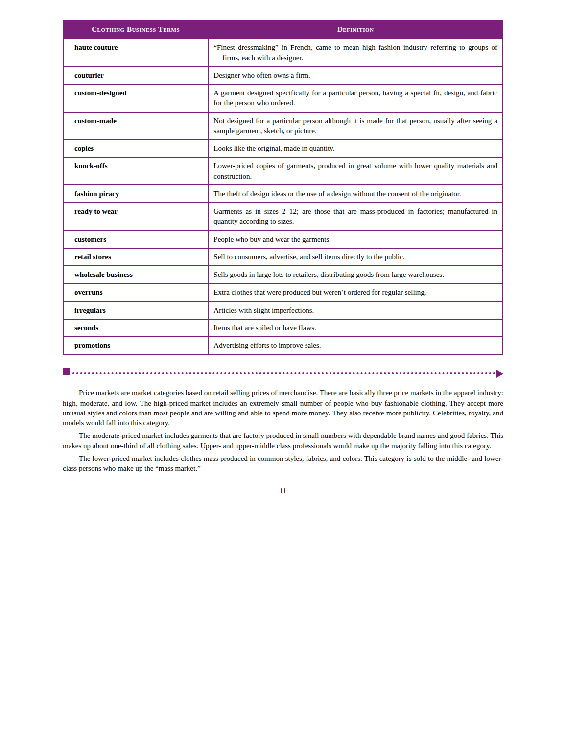| Clothing Business Terms | Definition |
| --- | --- |
| haute couture | “Finest dressmaking” in French, came to mean high fashion industry referring to groups of firms, each with a designer. |
| couturier | Designer who often owns a firm. |
| custom-designed | A garment designed specifically for a particular person, having a special fit, design, and fabric for the person who ordered. |
| custom-made | Not designed for a particular person although it is made for that person, usually after seeing a sample garment, sketch, or picture. |
| copies | Looks like the original, made in quantity. |
| knock-offs | Lower-priced copies of garments, produced in great volume with lower quality materials and construction. |
| fashion piracy | The theft of design ideas or the use of a design without the consent of the originator. |
| ready to wear | Garments as in sizes 2–12; are those that are mass-produced in factories; manufactured in quantity according to sizes. |
| customers | People who buy and wear the garments. |
| retail stores | Sell to consumers, advertise, and sell items directly to the public. |
| wholesale business | Sells goods in large lots to retailers, distributing goods from large warehouses. |
| overruns | Extra clothes that were produced but weren’t ordered for regular selling. |
| irregulars | Articles with slight imperfections. |
| seconds | Items that are soiled or have flaws. |
| promotions | Advertising efforts to improve sales. |
Price markets are market categories based on retail selling prices of merchandise. There are basically three price markets in the apparel industry: high, moderate, and low. The high-priced market includes an extremely small number of people who buy fashionable clothing. They accept more unusual styles and colors than most people and are willing and able to spend more money. They also receive more publicity. Celebrities, royalty, and models would fall into this category.
The moderate-priced market includes garments that are factory produced in small numbers with dependable brand names and good fabrics. This makes up about one-third of all clothing sales. Upper- and upper-middle class professionals would make up the majority falling into this category.
The lower-priced market includes clothes mass produced in common styles, fabrics, and colors. This category is sold to the middle- and lower-class persons who make up the “mass market.”
11